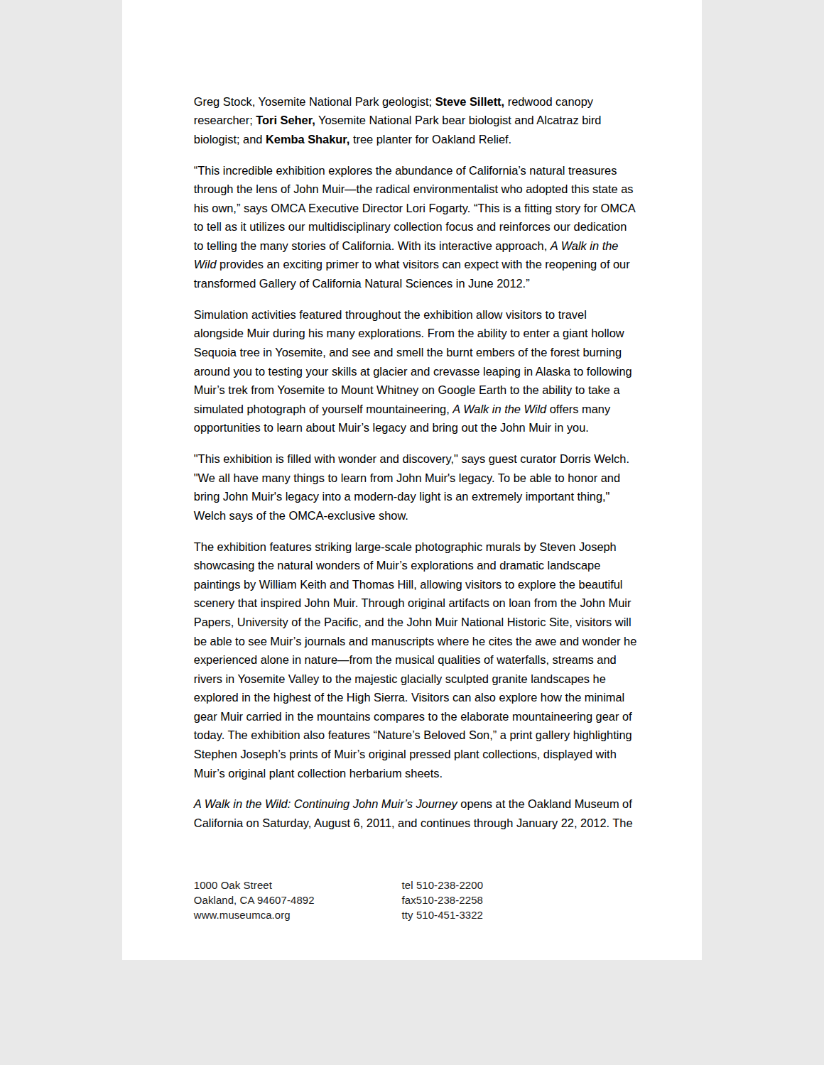Greg Stock, Yosemite National Park geologist; Steve Sillett, redwood canopy researcher; Tori Seher, Yosemite National Park bear biologist and Alcatraz bird biologist; and Kemba Shakur, tree planter for Oakland Relief.
“This incredible exhibition explores the abundance of California’s natural treasures through the lens of John Muir—the radical environmentalist who adopted this state as his own,” says OMCA Executive Director Lori Fogarty. “This is a fitting story for OMCA to tell as it utilizes our multidisciplinary collection focus and reinforces our dedication to telling the many stories of California. With its interactive approach, A Walk in the Wild provides an exciting primer to what visitors can expect with the reopening of our transformed Gallery of California Natural Sciences in June 2012.”
Simulation activities featured throughout the exhibition allow visitors to travel alongside Muir during his many explorations. From the ability to enter a giant hollow Sequoia tree in Yosemite, and see and smell the burnt embers of the forest burning around you to testing your skills at glacier and crevasse leaping in Alaska to following Muir’s trek from Yosemite to Mount Whitney on Google Earth to the ability to take a simulated photograph of yourself mountaineering, A Walk in the Wild offers many opportunities to learn about Muir’s legacy and bring out the John Muir in you.
"This exhibition is filled with wonder and discovery," says guest curator Dorris Welch. "We all have many things to learn from John Muir's legacy. To be able to honor and bring John Muir's legacy into a modern-day light is an extremely important thing," Welch says of the OMCA-exclusive show.
The exhibition features striking large-scale photographic murals by Steven Joseph showcasing the natural wonders of Muir’s explorations and dramatic landscape paintings by William Keith and Thomas Hill, allowing visitors to explore the beautiful scenery that inspired John Muir. Through original artifacts on loan from the John Muir Papers, University of the Pacific, and the John Muir National Historic Site, visitors will be able to see Muir’s journals and manuscripts where he cites the awe and wonder he experienced alone in nature—from the musical qualities of waterfalls, streams and rivers in Yosemite Valley to the majestic glacially sculpted granite landscapes he explored in the highest of the High Sierra. Visitors can also explore how the minimal gear Muir carried in the mountains compares to the elaborate mountaineering gear of today. The exhibition also features “Nature’s Beloved Son,” a print gallery highlighting Stephen Joseph’s prints of Muir’s original pressed plant collections, displayed with Muir’s original plant collection herbarium sheets.
A Walk in the Wild: Continuing John Muir’s Journey opens at the Oakland Museum of California on Saturday, August 6, 2011, and continues through January 22, 2012. The
| 1000 Oak Street | tel 510-238-2200 |
| Oakland, CA 94607-4892 | fax510-238-2258 |
| www.museumca.org | tty 510-451-3322 |